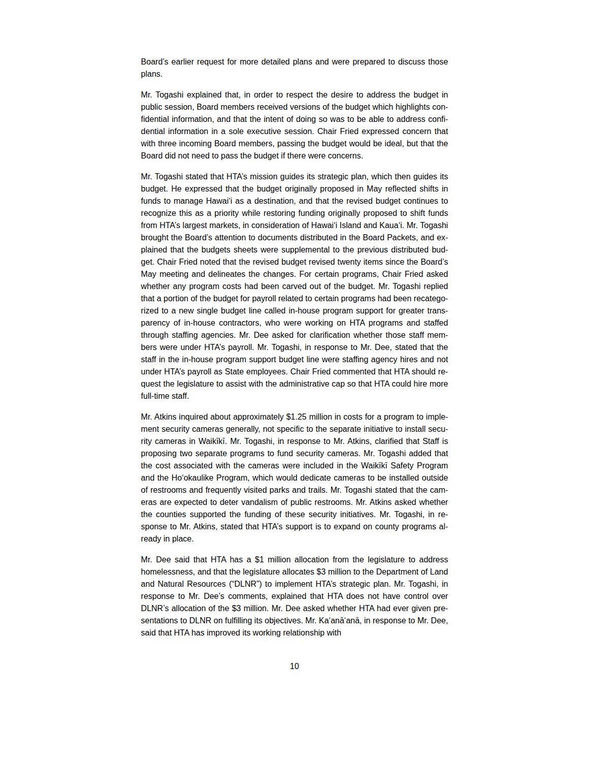Board’s earlier request for more detailed plans and were prepared to discuss those plans.
Mr. Togashi explained that, in order to respect the desire to address the budget in public session, Board members received versions of the budget which highlights confidential information, and that the intent of doing so was to be able to address confidential information in a sole executive session. Chair Fried expressed concern that with three incoming Board members, passing the budget would be ideal, but that the Board did not need to pass the budget if there were concerns.
Mr. Togashi stated that HTA’s mission guides its strategic plan, which then guides its budget. He expressed that the budget originally proposed in May reflected shifts in funds to manage Hawai‘i as a destination, and that the revised budget continues to recognize this as a priority while restoring funding originally proposed to shift funds from HTA’s largest markets, in consideration of Hawai‘i Island and Kaua‘i. Mr. Togashi brought the Board’s attention to documents distributed in the Board Packets, and explained that the budgets sheets were supplemental to the previous distributed budget. Chair Fried noted that the revised budget revised twenty items since the Board’s May meeting and delineates the changes. For certain programs, Chair Fried asked whether any program costs had been carved out of the budget. Mr. Togashi replied that a portion of the budget for payroll related to certain programs had been recategorized to a new single budget line called in-house program support for greater transparency of in-house contractors, who were working on HTA programs and staffed through staffing agencies. Mr. Dee asked for clarification whether those staff members were under HTA’s payroll. Mr. Togashi, in response to Mr. Dee, stated that the staff in the in-house program support budget line were staffing agency hires and not under HTA’s payroll as State employees. Chair Fried commented that HTA should request the legislature to assist with the administrative cap so that HTA could hire more full-time staff.
Mr. Atkins inquired about approximately $1.25 million in costs for a program to implement security cameras generally, not specific to the separate initiative to install security cameras in Waikīkī. Mr. Togashi, in response to Mr. Atkins, clarified that Staff is proposing two separate programs to fund security cameras. Mr. Togashi added that the cost associated with the cameras were included in the Waikīkī Safety Program and the Ho‘okaulike Program, which would dedicate cameras to be installed outside of restrooms and frequently visited parks and trails. Mr. Togashi stated that the cameras are expected to deter vandalism of public restrooms. Mr. Atkins asked whether the counties supported the funding of these security initiatives. Mr. Togashi, in response to Mr. Atkins, stated that HTA’s support is to expand on county programs already in place.
Mr. Dee said that HTA has a $1 million allocation from the legislature to address homelessness, and that the legislature allocates $3 million to the Department of Land and Natural Resources (“DLNR”) to implement HTA’s strategic plan. Mr. Togashi, in response to Mr. Dee’s comments, explained that HTA does not have control over DLNR’s allocation of the $3 million. Mr. Dee asked whether HTA had ever given presentations to DLNR on fulfilling its objectives. Mr. Ka‘anā‘anā, in response to Mr. Dee, said that HTA has improved its working relationship with
10